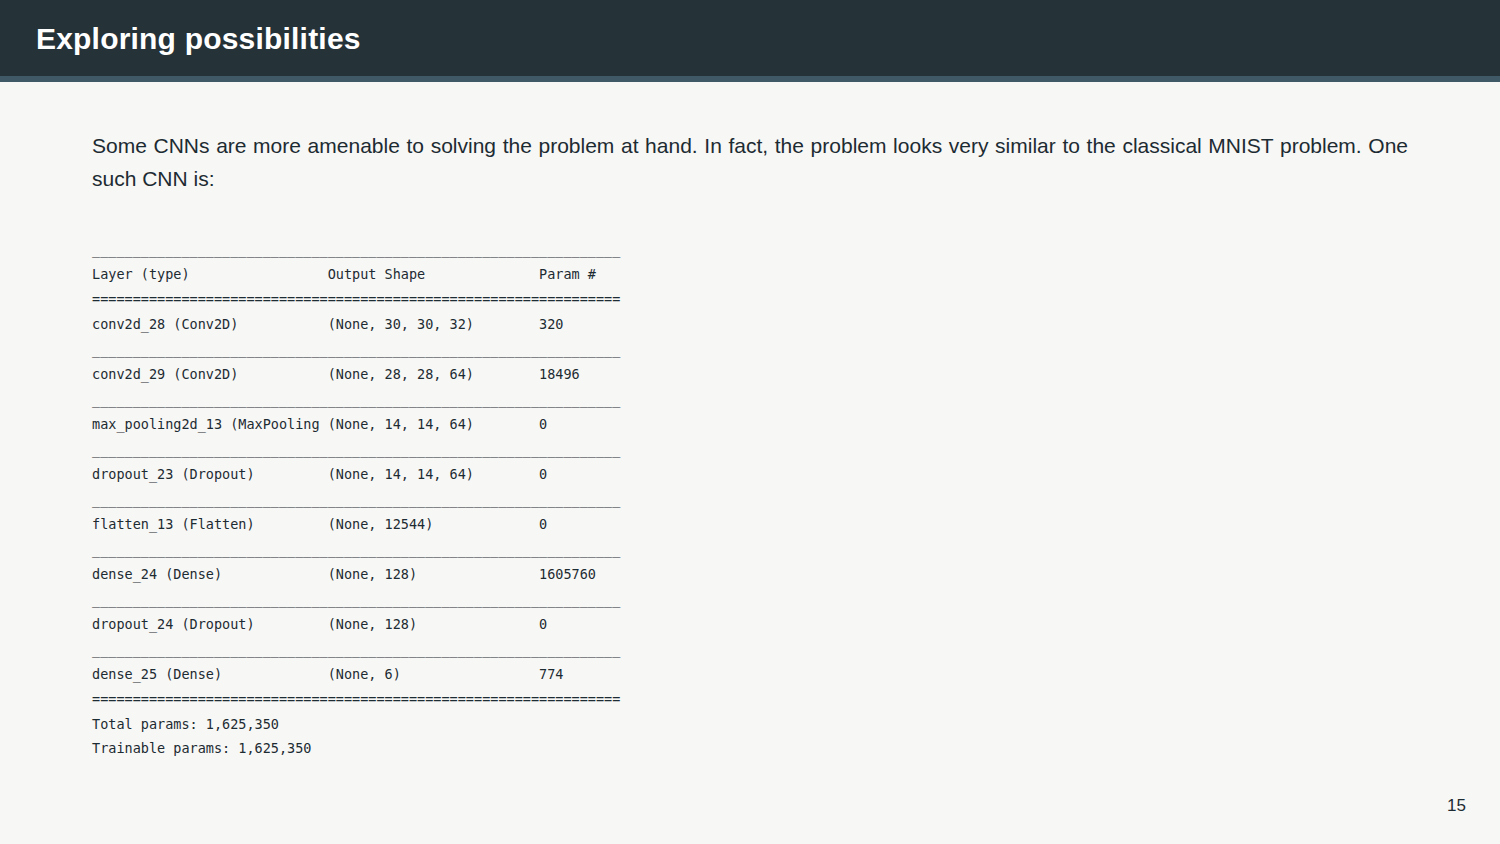Exploring possibilities
Some CNNs are more amenable to solving the problem at hand. In fact, the problem looks very similar to the classical MNIST problem. One such CNN is:
_________________________________________________________________
Layer (type)                 Output Shape              Param #   
=================================================================
conv2d_28 (Conv2D)           (None, 30, 30, 32)        320       
_________________________________________________________________
conv2d_29 (Conv2D)           (None, 28, 28, 64)        18496     
_________________________________________________________________
max_pooling2d_13 (MaxPooling (None, 14, 14, 64)        0         
_________________________________________________________________
dropout_23 (Dropout)         (None, 14, 14, 64)        0         
_________________________________________________________________
flatten_13 (Flatten)         (None, 12544)             0         
_________________________________________________________________
dense_24 (Dense)             (None, 128)               1605760   
_________________________________________________________________
dropout_24 (Dropout)         (None, 128)               0         
_________________________________________________________________
dense_25 (Dense)             (None, 6)                 774       
=================================================================
Total params: 1,625,350
Trainable params: 1,625,350
15